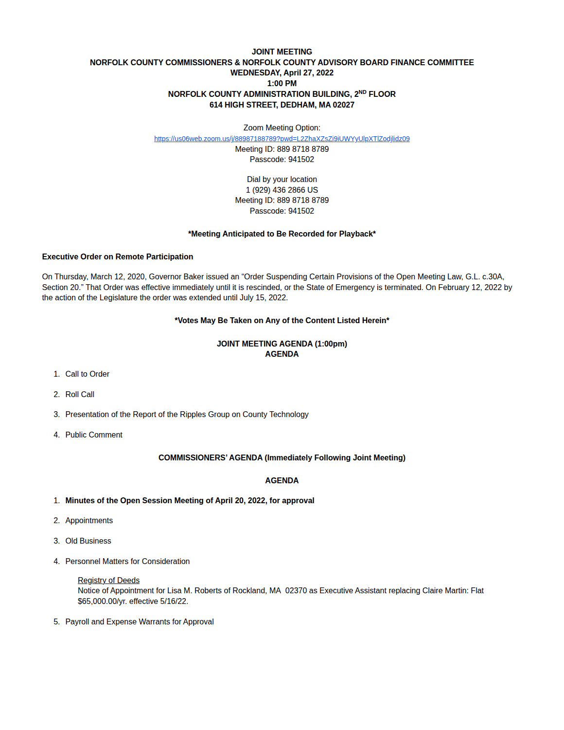JOINT MEETING
NORFOLK COUNTY COMMISSIONERS & NORFOLK COUNTY ADVISORY BOARD FINANCE COMMITTEE
WEDNESDAY, April 27, 2022
1:00 PM
NORFOLK COUNTY ADMINISTRATION BUILDING, 2ND FLOOR
614 HIGH STREET, DEDHAM, MA 02027
Zoom Meeting Option:
https://us06web.zoom.us/j/88987188789?pwd=L2ZhaXZsZi9iUWYyUlpXTlZodjlidz09
Meeting ID: 889 8718 8789
Passcode: 941502
Dial by your location
1 (929) 436 2866 US
Meeting ID: 889 8718 8789
Passcode: 941502
*Meeting Anticipated to Be Recorded for Playback*
Executive Order on Remote Participation
On Thursday, March 12, 2020, Governor Baker issued an “Order Suspending Certain Provisions of the Open Meeting Law, G.L. c.30A, Section 20.” That Order was effective immediately until it is rescinded, or the State of Emergency is terminated. On February 12, 2022 by the action of the Legislature the order was extended until July 15, 2022.
*Votes May Be Taken on Any of the Content Listed Herein*
JOINT MEETING AGENDA (1:00pm)
AGENDA
Call to Order
Roll Call
Presentation of the Report of the Ripples Group on County Technology
Public Comment
COMMISSIONERS’ AGENDA (Immediately Following Joint Meeting)
AGENDA
Minutes of the Open Session Meeting of April 20, 2022, for approval
Appointments
Old Business
Personnel Matters for Consideration
Registry of Deeds
Notice of Appointment for Lisa M. Roberts of Rockland, MA 02370 as Executive Assistant replacing Claire Martin: Flat $65,000.00/yr. effective 5/16/22.
Payroll and Expense Warrants for Approval